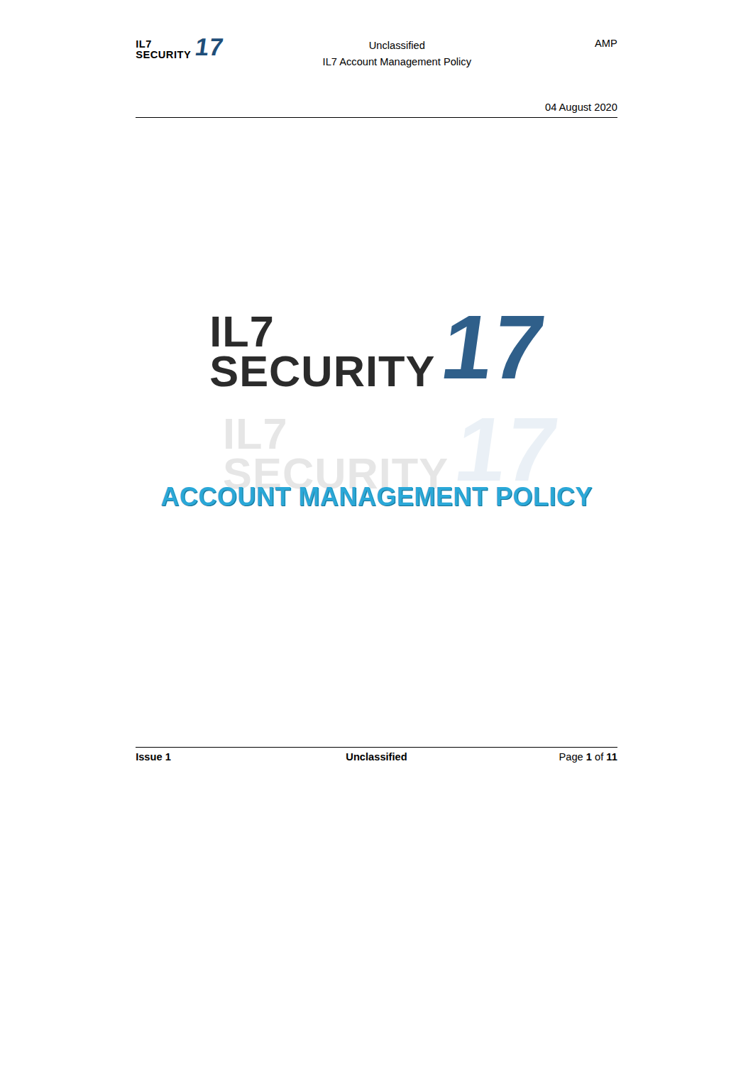IL7
SECURITY 17
Unclassified
IL7 Account Management Policy
AMP
04 August 2020
IL7
SECURITY 17
IL7
SECURITY 17
ACCOUNT MANAGEMENT POLICY
Issue 1
Unclassified
Page 1 of 11